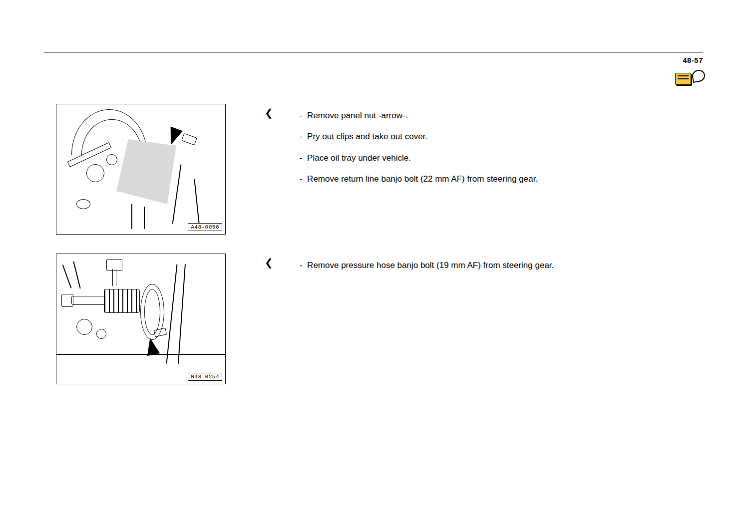48-57
A48-0056
N48-0254
❮
- Remove panel nut -arrow-.
- Pry out clips and take out cover.
- Place oil tray under vehicle.
- Remove return line banjo bolt (22 mm AF) from steering gear.
❮
- Remove pressure hose banjo bolt (19 mm AF) from steering gear.